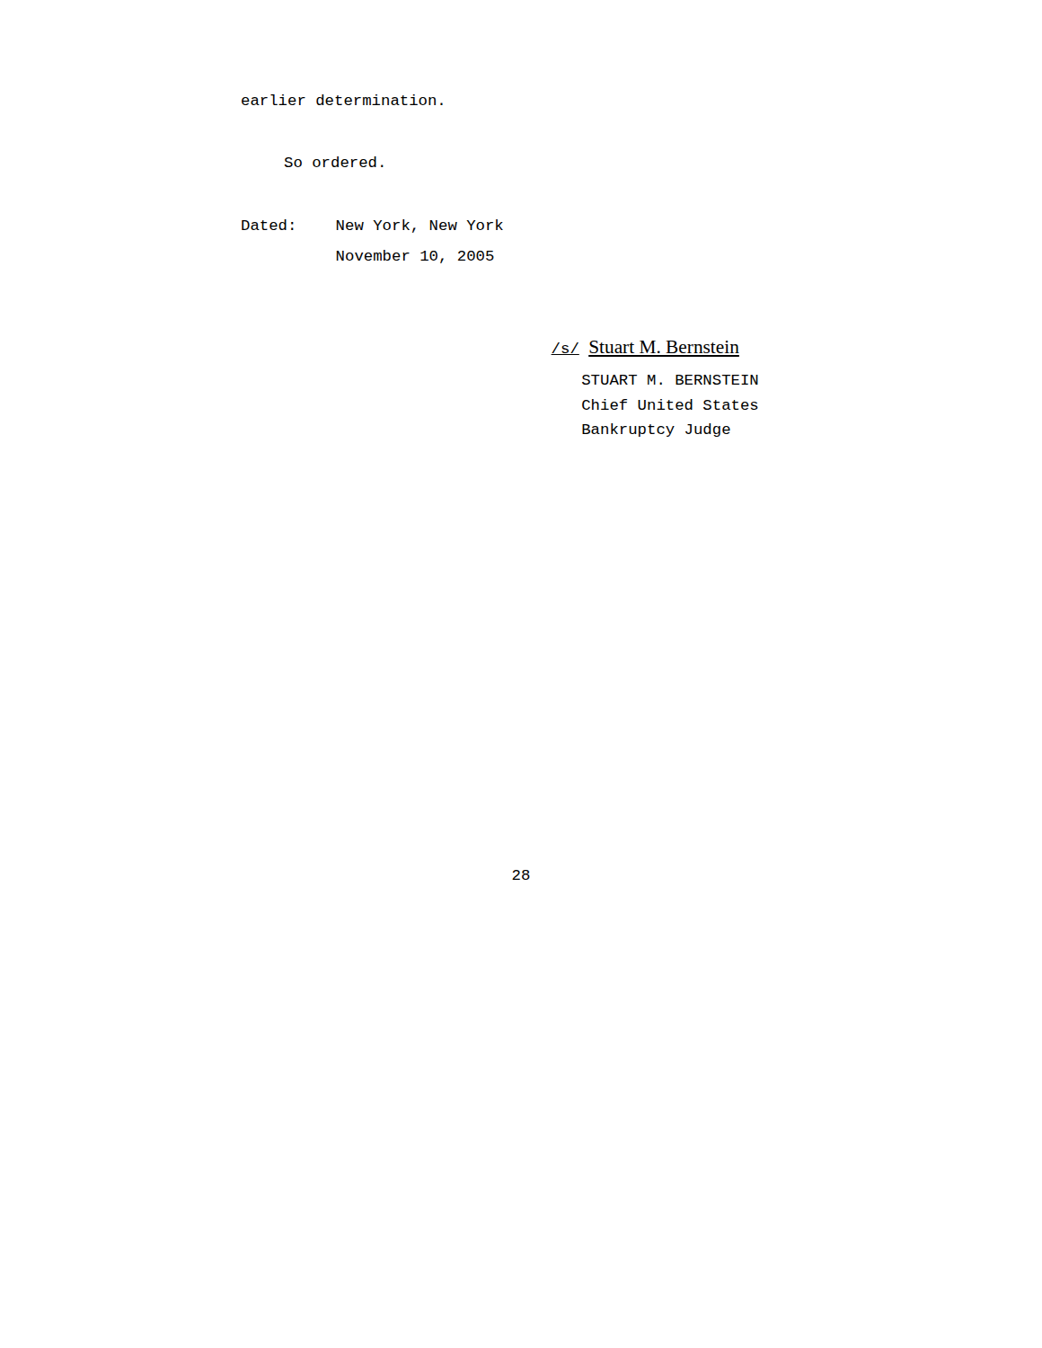earlier determination.
So ordered.
Dated:
New York, New York
November 10, 2005
/s/ Stuart M. Bernstein
STUART M. BERNSTEIN
Chief United States Bankruptcy Judge
28